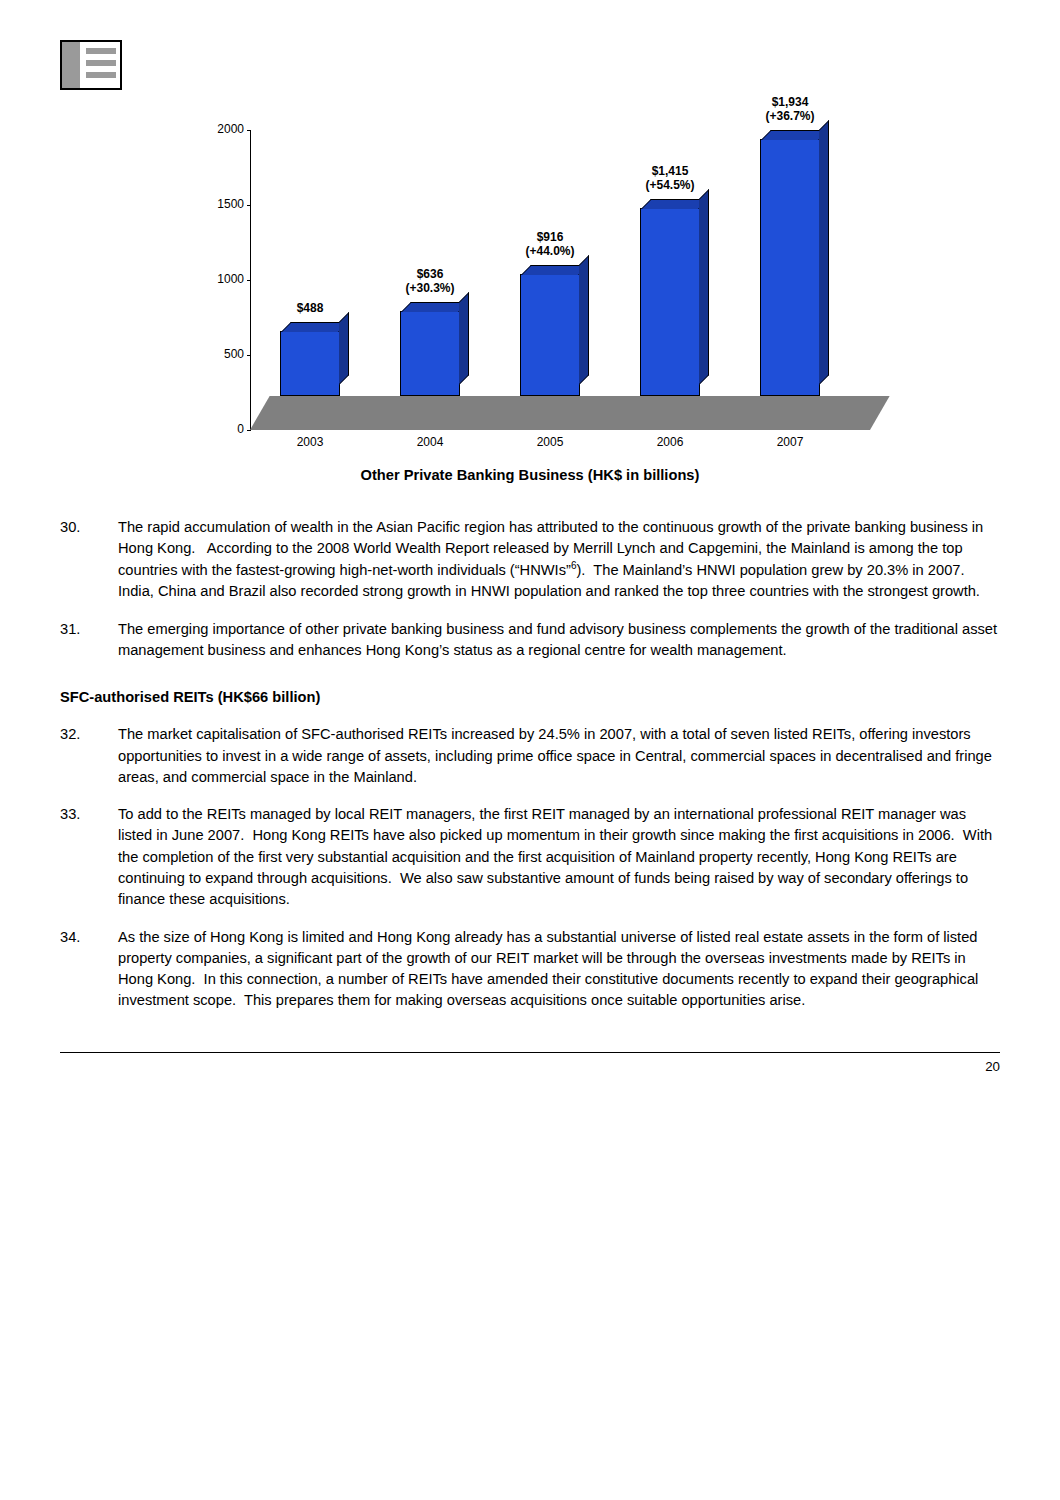2000 1500 1000 500 0
$488
$636
(+30.3%)
$916
(+44.0%)
$1,415
(+54.5%)
$1,934
(+36.7%)
2003 2004 2005 2006 2007
Other Private Banking Business (HK$ in billions)
30.
The rapid accumulation of wealth in the Asian Pacific region has attributed to the continuous growth of the private banking business in Hong Kong. According to the 2008 World Wealth Report released by Merrill Lynch and Capgemini, the Mainland is among the top countries with the fastest-growing high-net-worth individuals (“HNWIs”6). The Mainland’s HNWI population grew by 20.3% in 2007. India, China and Brazil also recorded strong growth in HNWI population and ranked the top three countries with the strongest growth.
31.
The emerging importance of other private banking business and fund advisory business complements the growth of the traditional asset management business and enhances Hong Kong’s status as a regional centre for wealth management.
SFC-authorised REITs (HK$66 billion)
32.
The market capitalisation of SFC-authorised REITs increased by 24.5% in 2007, with a total of seven listed REITs, offering investors opportunities to invest in a wide range of assets, including prime office space in Central, commercial spaces in decentralised and fringe areas, and commercial space in the Mainland.
33.
To add to the REITs managed by local REIT managers, the first REIT managed by an international professional REIT manager was listed in June 2007. Hong Kong REITs have also picked up momentum in their growth since making the first acquisitions in 2006. With the completion of the first very substantial acquisition and the first acquisition of Mainland property recently, Hong Kong REITs are continuing to expand through acquisitions. We also saw substantive amount of funds being raised by way of secondary offerings to finance these acquisitions.
34.
As the size of Hong Kong is limited and Hong Kong already has a substantial universe of listed real estate assets in the form of listed property companies, a significant part of the growth of our REIT market will be through the overseas investments made by REITs in Hong Kong. In this connection, a number of REITs have amended their constitutive documents recently to expand their geographical investment scope. This prepares them for making overseas acquisitions once suitable opportunities arise.
20